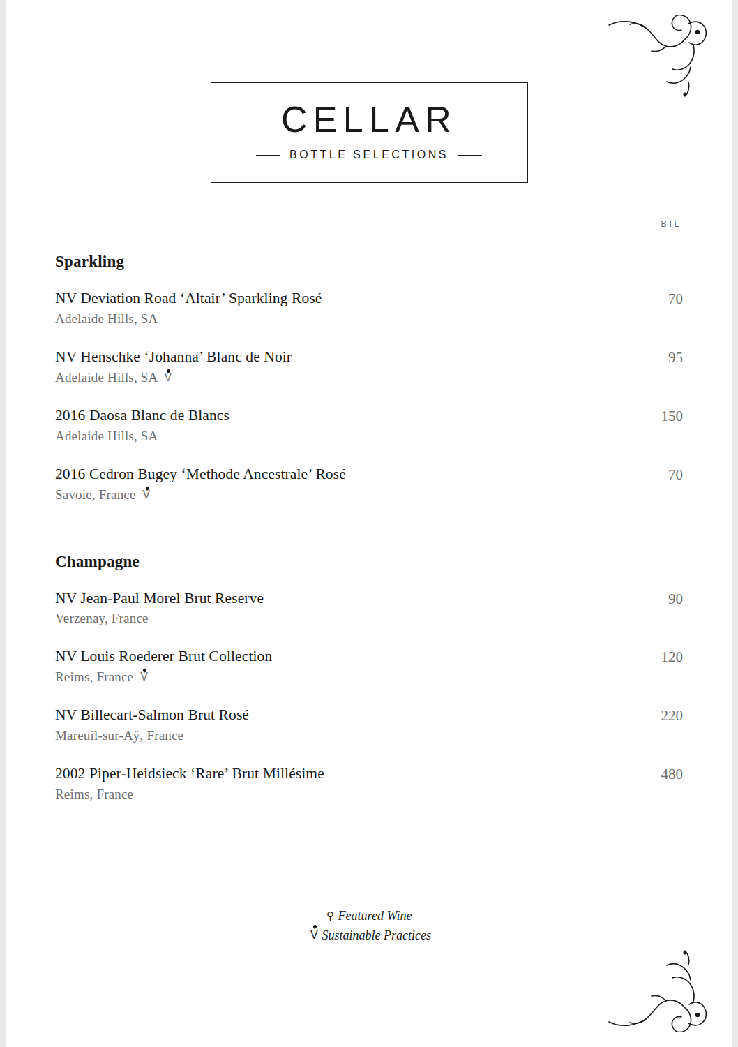Cellar
Bottle Selections
BTL
Sparkling
NV Deviation Road ‘Altair’ Sparkling Rosé
Adelaide Hills, SA
70
NV Henschke ‘Johanna’ Blanc de Noir
Adelaide Hills, SA V
95
2016 Daosa Blanc de Blancs
Adelaide Hills, SA
150
2016 Cedron Bugey ‘Methode Ancestrale’ Rosé
Savoie, France V
70
Champagne
NV Jean-Paul Morel Brut Reserve
Verzenay, France
90
NV Louis Roederer Brut Collection
Reims, France V
120
NV Billecart-Salmon Brut Rosé
Mareuil-sur-Aÿ, France
220
2002 Piper-Heidsieck ‘Rare’ Brut Millésime
Reims, France
480
⚲Featured Wine
VSustainable Practices